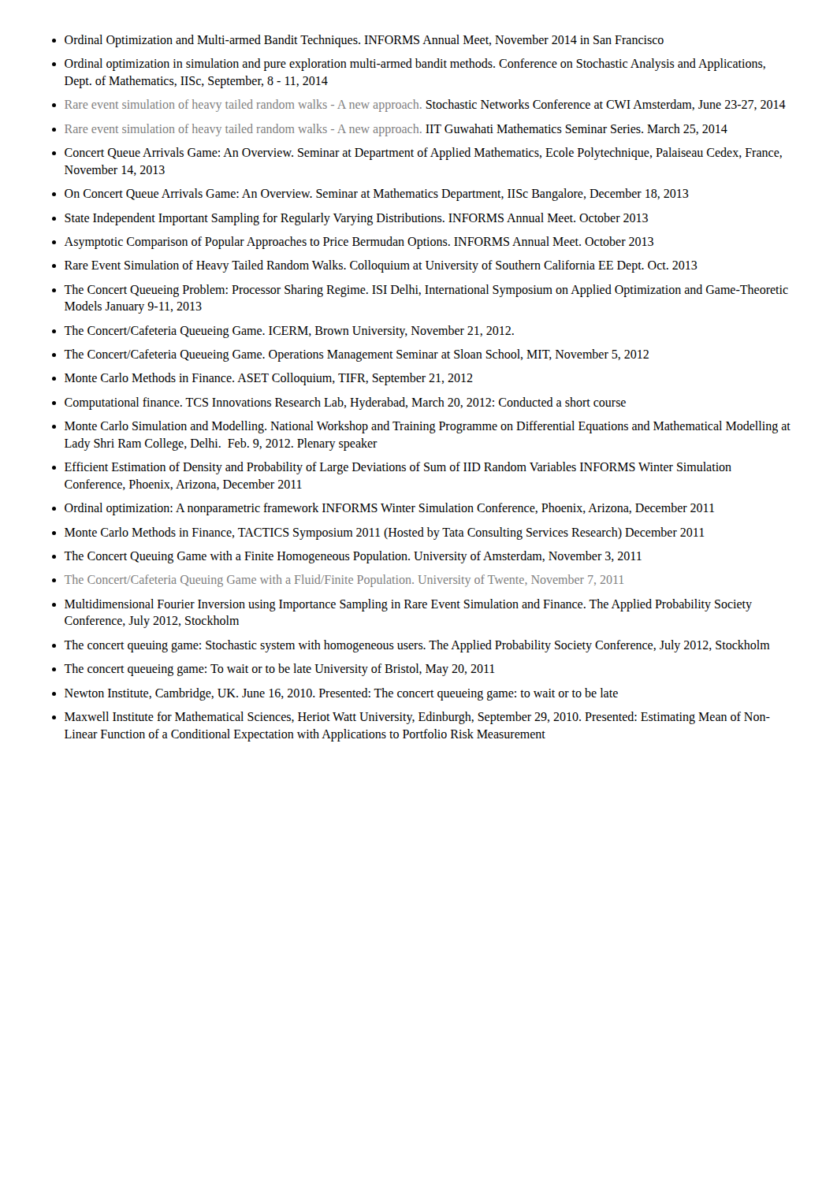Ordinal Optimization and Multi-armed Bandit Techniques. INFORMS Annual Meet, November 2014 in San Francisco
Ordinal optimization in simulation and pure exploration multi-armed bandit methods. Conference on Stochastic Analysis and Applications, Dept. of Mathematics, IISc, September, 8 - 11, 2014
Rare event simulation of heavy tailed random walks - A new approach. Stochastic Networks Conference at CWI Amsterdam, June 23-27, 2014
Rare event simulation of heavy tailed random walks - A new approach. IIT Guwahati Mathematics Seminar Series. March 25, 2014
Concert Queue Arrivals Game: An Overview. Seminar at Department of Applied Mathematics, Ecole Polytechnique, Palaiseau Cedex, France, November 14, 2013
On Concert Queue Arrivals Game: An Overview. Seminar at Mathematics Department, IISc Bangalore, December 18, 2013
State Independent Important Sampling for Regularly Varying Distributions. INFORMS Annual Meet. October 2013
Asymptotic Comparison of Popular Approaches to Price Bermudan Options. INFORMS Annual Meet. October 2013
Rare Event Simulation of Heavy Tailed Random Walks. Colloquium at University of Southern California EE Dept. Oct. 2013
The Concert Queueing Problem: Processor Sharing Regime. ISI Delhi, International Symposium on Applied Optimization and Game-Theoretic Models January 9-11, 2013
The Concert/Cafeteria Queueing Game. ICERM, Brown University, November 21, 2012.
The Concert/Cafeteria Queueing Game. Operations Management Seminar at Sloan School, MIT, November 5, 2012
Monte Carlo Methods in Finance. ASET Colloquium, TIFR, September 21, 2012
Computational finance. TCS Innovations Research Lab, Hyderabad, March 20, 2012: Conducted a short course
Monte Carlo Simulation and Modelling. National Workshop and Training Programme on Differential Equations and Mathematical Modelling at Lady Shri Ram College, Delhi. Feb. 9, 2012. Plenary speaker
Efficient Estimation of Density and Probability of Large Deviations of Sum of IID Random Variables INFORMS Winter Simulation Conference, Phoenix, Arizona, December 2011
Ordinal optimization: A nonparametric framework INFORMS Winter Simulation Conference, Phoenix, Arizona, December 2011
Monte Carlo Methods in Finance, TACTICS Symposium 2011 (Hosted by Tata Consulting Services Research) December 2011
The Concert Queuing Game with a Finite Homogeneous Population. University of Amsterdam, November 3, 2011
The Concert/Cafeteria Queuing Game with a Fluid/Finite Population. University of Twente, November 7, 2011
Multidimensional Fourier Inversion using Importance Sampling in Rare Event Simulation and Finance. The Applied Probability Society Conference, July 2012, Stockholm
The concert queuing game: Stochastic system with homogeneous users. The Applied Probability Society Conference, July 2012, Stockholm
The concert queueing game: To wait or to be late University of Bristol, May 20, 2011
Newton Institute, Cambridge, UK. June 16, 2010. Presented: The concert queueing game: to wait or to be late
Maxwell Institute for Mathematical Sciences, Heriot Watt University, Edinburgh, September 29, 2010. Presented: Estimating Mean of Non-Linear Function of a Conditional Expectation with Applications to Portfolio Risk Measurement